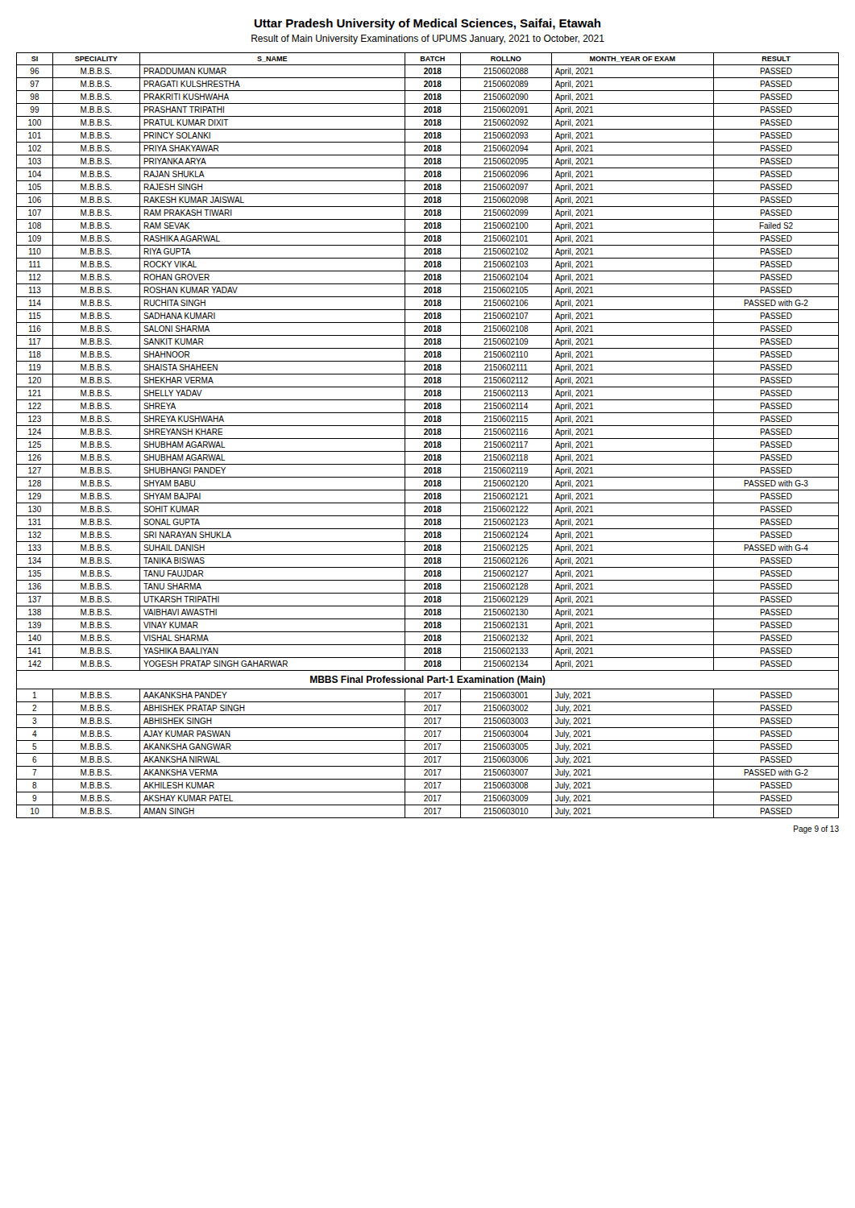Uttar Pradesh University of Medical Sciences, Saifai, Etawah
Result of Main University Examinations of UPUMS January, 2021 to October, 2021
| SI | SPECIALITY | S_NAME | BATCH | ROLLNO | MONTH_YEAR OF EXAM | RESULT |
| --- | --- | --- | --- | --- | --- | --- |
| 96 | M.B.B.S. | PRADDUMAN KUMAR | 2018 | 2150602088 | April, 2021 | PASSED |
| 97 | M.B.B.S. | PRAGATI KULSHRESTHA | 2018 | 2150602089 | April, 2021 | PASSED |
| 98 | M.B.B.S. | PRAKRITI KUSHWAHA | 2018 | 2150602090 | April, 2021 | PASSED |
| 99 | M.B.B.S. | PRASHANT TRIPATHI | 2018 | 2150602091 | April, 2021 | PASSED |
| 100 | M.B.B.S. | PRATUL KUMAR DIXIT | 2018 | 2150602092 | April, 2021 | PASSED |
| 101 | M.B.B.S. | PRINCY SOLANKI | 2018 | 2150602093 | April, 2021 | PASSED |
| 102 | M.B.B.S. | PRIYA SHAKYAWAR | 2018 | 2150602094 | April, 2021 | PASSED |
| 103 | M.B.B.S. | PRIYANKA ARYA | 2018 | 2150602095 | April, 2021 | PASSED |
| 104 | M.B.B.S. | RAJAN SHUKLA | 2018 | 2150602096 | April, 2021 | PASSED |
| 105 | M.B.B.S. | RAJESH SINGH | 2018 | 2150602097 | April, 2021 | PASSED |
| 106 | M.B.B.S. | RAKESH KUMAR JAISWAL | 2018 | 2150602098 | April, 2021 | PASSED |
| 107 | M.B.B.S. | RAM PRAKASH TIWARI | 2018 | 2150602099 | April, 2021 | PASSED |
| 108 | M.B.B.S. | RAM SEVAK | 2018 | 2150602100 | April, 2021 | Failed S2 |
| 109 | M.B.B.S. | RASHIKA AGARWAL | 2018 | 2150602101 | April, 2021 | PASSED |
| 110 | M.B.B.S. | RIYA GUPTA | 2018 | 2150602102 | April, 2021 | PASSED |
| 111 | M.B.B.S. | ROCKY VIKAL | 2018 | 2150602103 | April, 2021 | PASSED |
| 112 | M.B.B.S. | ROHAN GROVER | 2018 | 2150602104 | April, 2021 | PASSED |
| 113 | M.B.B.S. | ROSHAN KUMAR YADAV | 2018 | 2150602105 | April, 2021 | PASSED |
| 114 | M.B.B.S. | RUCHITA SINGH | 2018 | 2150602106 | April, 2021 | PASSED with G-2 |
| 115 | M.B.B.S. | SADHANA KUMARI | 2018 | 2150602107 | April, 2021 | PASSED |
| 116 | M.B.B.S. | SALONI SHARMA | 2018 | 2150602108 | April, 2021 | PASSED |
| 117 | M.B.B.S. | SANKIT KUMAR | 2018 | 2150602109 | April, 2021 | PASSED |
| 118 | M.B.B.S. | SHAHNOOR | 2018 | 2150602110 | April, 2021 | PASSED |
| 119 | M.B.B.S. | SHAISTA SHAHEEN | 2018 | 2150602111 | April, 2021 | PASSED |
| 120 | M.B.B.S. | SHEKHAR VERMA | 2018 | 2150602112 | April, 2021 | PASSED |
| 121 | M.B.B.S. | SHELLY YADAV | 2018 | 2150602113 | April, 2021 | PASSED |
| 122 | M.B.B.S. | SHREYA | 2018 | 2150602114 | April, 2021 | PASSED |
| 123 | M.B.B.S. | SHREYA KUSHWAHA | 2018 | 2150602115 | April, 2021 | PASSED |
| 124 | M.B.B.S. | SHREYANSH KHARE | 2018 | 2150602116 | April, 2021 | PASSED |
| 125 | M.B.B.S. | SHUBHAM AGARWAL | 2018 | 2150602117 | April, 2021 | PASSED |
| 126 | M.B.B.S. | SHUBHAM AGARWAL | 2018 | 2150602118 | April, 2021 | PASSED |
| 127 | M.B.B.S. | SHUBHANGI PANDEY | 2018 | 2150602119 | April, 2021 | PASSED |
| 128 | M.B.B.S. | SHYAM BABU | 2018 | 2150602120 | April, 2021 | PASSED with G-3 |
| 129 | M.B.B.S. | SHYAM BAJPAI | 2018 | 2150602121 | April, 2021 | PASSED |
| 130 | M.B.B.S. | SOHIT KUMAR | 2018 | 2150602122 | April, 2021 | PASSED |
| 131 | M.B.B.S. | SONAL GUPTA | 2018 | 2150602123 | April, 2021 | PASSED |
| 132 | M.B.B.S. | SRI NARAYAN SHUKLA | 2018 | 2150602124 | April, 2021 | PASSED |
| 133 | M.B.B.S. | SUHAIL DANISH | 2018 | 2150602125 | April, 2021 | PASSED with G-4 |
| 134 | M.B.B.S. | TANIKA BISWAS | 2018 | 2150602126 | April, 2021 | PASSED |
| 135 | M.B.B.S. | TANU FAUJDAR | 2018 | 2150602127 | April, 2021 | PASSED |
| 136 | M.B.B.S. | TANU SHARMA | 2018 | 2150602128 | April, 2021 | PASSED |
| 137 | M.B.B.S. | UTKARSH TRIPATHI | 2018 | 2150602129 | April, 2021 | PASSED |
| 138 | M.B.B.S. | VAIBHAVI AWASTHI | 2018 | 2150602130 | April, 2021 | PASSED |
| 139 | M.B.B.S. | VINAY KUMAR | 2018 | 2150602131 | April, 2021 | PASSED |
| 140 | M.B.B.S. | VISHAL SHARMA | 2018 | 2150602132 | April, 2021 | PASSED |
| 141 | M.B.B.S. | YASHIKA BAALIYAN | 2018 | 2150602133 | April, 2021 | PASSED |
| 142 | M.B.B.S. | YOGESH PRATAP SINGH GAHARWAR | 2018 | 2150602134 | April, 2021 | PASSED |
| MBBS Final Professional Part-1 Examination (Main) |
| 1 | M.B.B.S. | AAKANKSHA PANDEY | 2017 | 2150603001 | July, 2021 | PASSED |
| 2 | M.B.B.S. | ABHISHEK PRATAP SINGH | 2017 | 2150603002 | July, 2021 | PASSED |
| 3 | M.B.B.S. | ABHISHEK SINGH | 2017 | 2150603003 | July, 2021 | PASSED |
| 4 | M.B.B.S. | AJAY KUMAR PASWAN | 2017 | 2150603004 | July, 2021 | PASSED |
| 5 | M.B.B.S. | AKANKSHA GANGWAR | 2017 | 2150603005 | July, 2021 | PASSED |
| 6 | M.B.B.S. | AKANKSHA NIRWAL | 2017 | 2150603006 | July, 2021 | PASSED |
| 7 | M.B.B.S. | AKANKSHA VERMA | 2017 | 2150603007 | July, 2021 | PASSED with G-2 |
| 8 | M.B.B.S. | AKHILESH KUMAR | 2017 | 2150603008 | July, 2021 | PASSED |
| 9 | M.B.B.S. | AKSHAY KUMAR PATEL | 2017 | 2150603009 | July, 2021 | PASSED |
| 10 | M.B.B.S. | AMAN SINGH | 2017 | 2150603010 | July, 2021 | PASSED |
Page 9 of 13